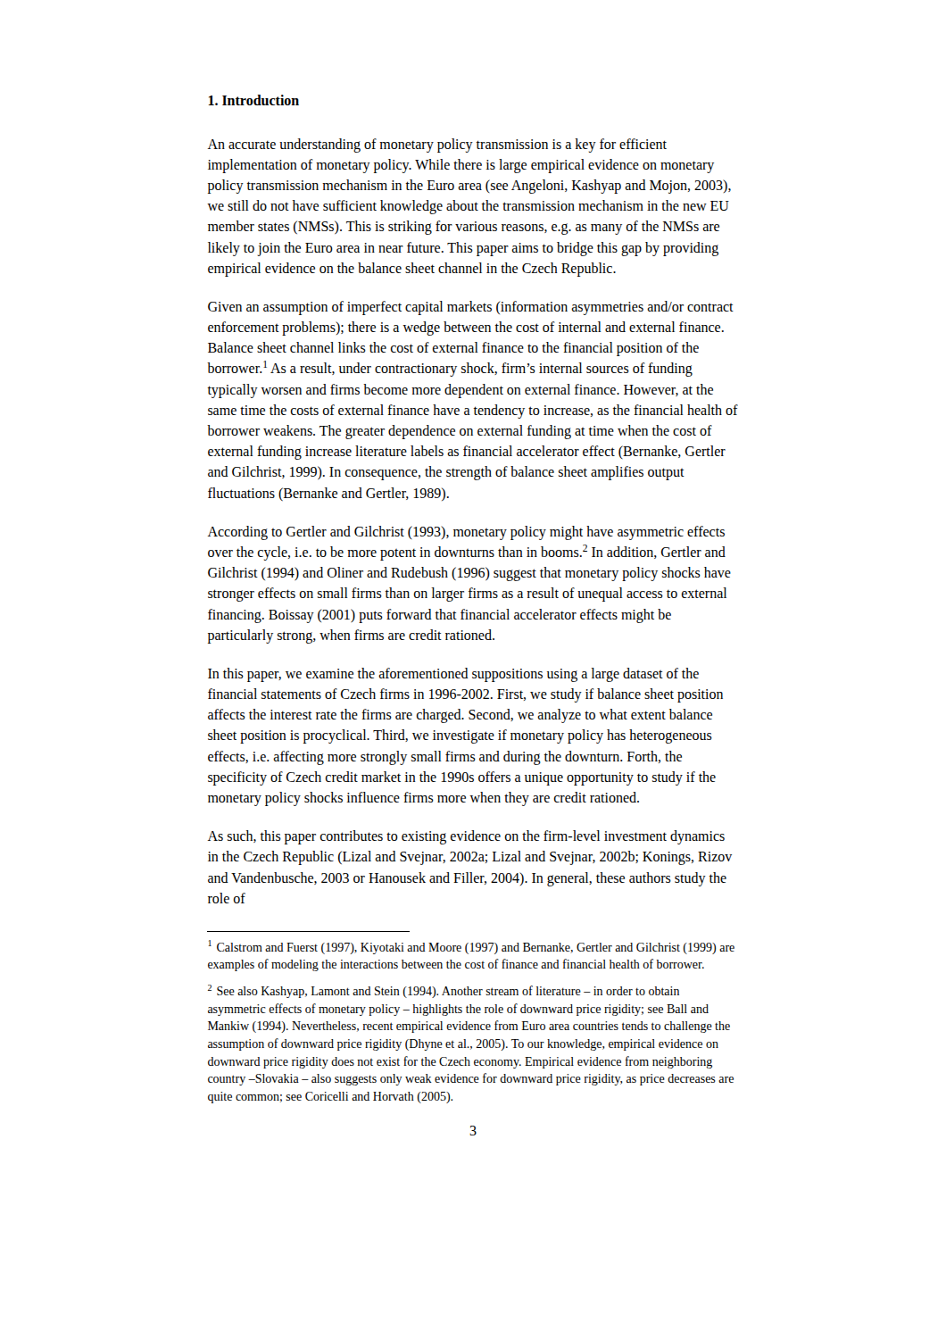1. Introduction
An accurate understanding of monetary policy transmission is a key for efficient implementation of monetary policy. While there is large empirical evidence on monetary policy transmission mechanism in the Euro area (see Angeloni, Kashyap and Mojon, 2003), we still do not have sufficient knowledge about the transmission mechanism in the new EU member states (NMSs). This is striking for various reasons, e.g. as many of the NMSs are likely to join the Euro area in near future. This paper aims to bridge this gap by providing empirical evidence on the balance sheet channel in the Czech Republic.
Given an assumption of imperfect capital markets (information asymmetries and/or contract enforcement problems); there is a wedge between the cost of internal and external finance. Balance sheet channel links the cost of external finance to the financial position of the borrower.1 As a result, under contractionary shock, firm’s internal sources of funding typically worsen and firms become more dependent on external finance. However, at the same time the costs of external finance have a tendency to increase, as the financial health of borrower weakens. The greater dependence on external funding at time when the cost of external funding increase literature labels as financial accelerator effect (Bernanke, Gertler and Gilchrist, 1999). In consequence, the strength of balance sheet amplifies output fluctuations (Bernanke and Gertler, 1989).
According to Gertler and Gilchrist (1993), monetary policy might have asymmetric effects over the cycle, i.e. to be more potent in downturns than in booms.2 In addition, Gertler and Gilchrist (1994) and Oliner and Rudebush (1996) suggest that monetary policy shocks have stronger effects on small firms than on larger firms as a result of unequal access to external financing. Boissay (2001) puts forward that financial accelerator effects might be particularly strong, when firms are credit rationed.
In this paper, we examine the aforementioned suppositions using a large dataset of the financial statements of Czech firms in 1996-2002. First, we study if balance sheet position affects the interest rate the firms are charged. Second, we analyze to what extent balance sheet position is procyclical. Third, we investigate if monetary policy has heterogeneous effects, i.e. affecting more strongly small firms and during the downturn. Forth, the specificity of Czech credit market in the 1990s offers a unique opportunity to study if the monetary policy shocks influence firms more when they are credit rationed.
As such, this paper contributes to existing evidence on the firm-level investment dynamics in the Czech Republic (Lizal and Svejnar, 2002a; Lizal and Svejnar, 2002b; Konings, Rizov and Vandenbusche, 2003 or Hanousek and Filler, 2004). In general, these authors study the role of
1 Calstrom and Fuerst (1997), Kiyotaki and Moore (1997) and Bernanke, Gertler and Gilchrist (1999) are examples of modeling the interactions between the cost of finance and financial health of borrower.
2 See also Kashyap, Lamont and Stein (1994). Another stream of literature – in order to obtain asymmetric effects of monetary policy – highlights the role of downward price rigidity; see Ball and Mankiw (1994). Nevertheless, recent empirical evidence from Euro area countries tends to challenge the assumption of downward price rigidity (Dhyne et al., 2005). To our knowledge, empirical evidence on downward price rigidity does not exist for the Czech economy. Empirical evidence from neighboring country –Slovakia – also suggests only weak evidence for downward price rigidity, as price decreases are quite common; see Coricelli and Horvath (2005).
3